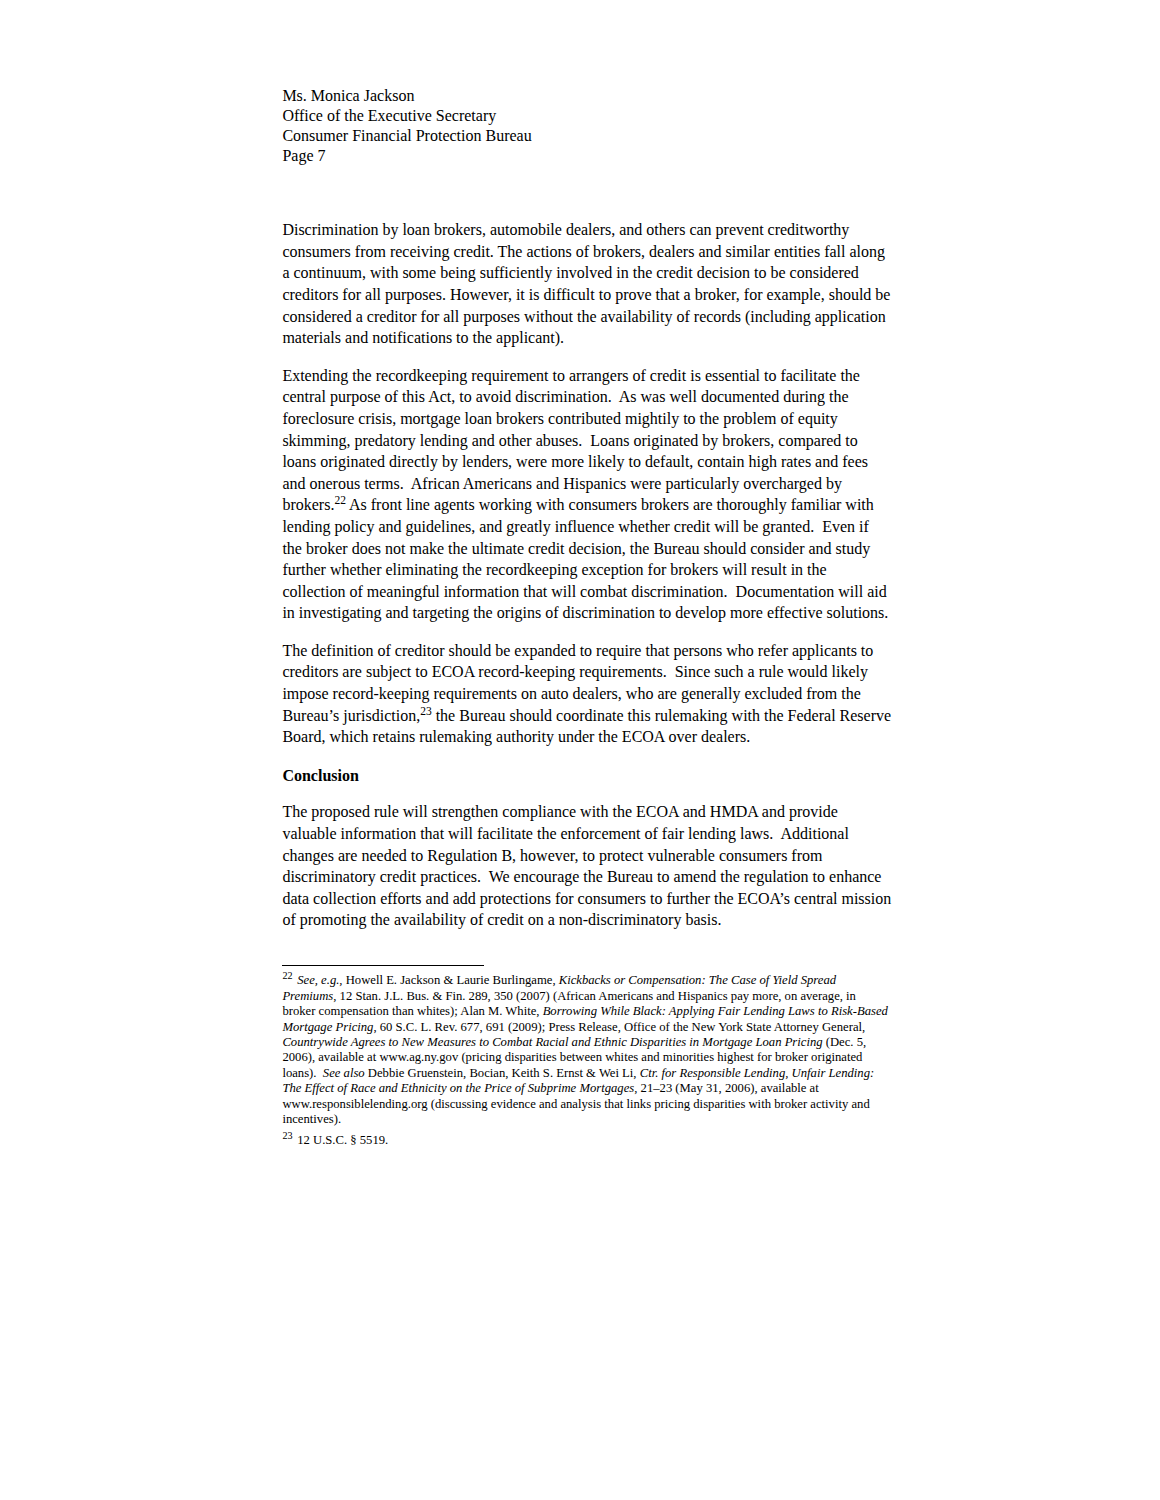Ms. Monica Jackson
Office of the Executive Secretary
Consumer Financial Protection Bureau
Page 7
Discrimination by loan brokers, automobile dealers, and others can prevent creditworthy consumers from receiving credit. The actions of brokers, dealers and similar entities fall along a continuum, with some being sufficiently involved in the credit decision to be considered creditors for all purposes. However, it is difficult to prove that a broker, for example, should be considered a creditor for all purposes without the availability of records (including application materials and notifications to the applicant).
Extending the recordkeeping requirement to arrangers of credit is essential to facilitate the central purpose of this Act, to avoid discrimination. As was well documented during the foreclosure crisis, mortgage loan brokers contributed mightily to the problem of equity skimming, predatory lending and other abuses. Loans originated by brokers, compared to loans originated directly by lenders, were more likely to default, contain high rates and fees and onerous terms. African Americans and Hispanics were particularly overcharged by brokers.22 As front line agents working with consumers brokers are thoroughly familiar with lending policy and guidelines, and greatly influence whether credit will be granted. Even if the broker does not make the ultimate credit decision, the Bureau should consider and study further whether eliminating the recordkeeping exception for brokers will result in the collection of meaningful information that will combat discrimination. Documentation will aid in investigating and targeting the origins of discrimination to develop more effective solutions.
The definition of creditor should be expanded to require that persons who refer applicants to creditors are subject to ECOA record-keeping requirements. Since such a rule would likely impose record-keeping requirements on auto dealers, who are generally excluded from the Bureau’s jurisdiction,23 the Bureau should coordinate this rulemaking with the Federal Reserve Board, which retains rulemaking authority under the ECOA over dealers.
Conclusion
The proposed rule will strengthen compliance with the ECOA and HMDA and provide valuable information that will facilitate the enforcement of fair lending laws. Additional changes are needed to Regulation B, however, to protect vulnerable consumers from discriminatory credit practices. We encourage the Bureau to amend the regulation to enhance data collection efforts and add protections for consumers to further the ECOA’s central mission of promoting the availability of credit on a non-discriminatory basis.
22 See, e.g., Howell E. Jackson & Laurie Burlingame, Kickbacks or Compensation: The Case of Yield Spread Premiums, 12 Stan. J.L. Bus. & Fin. 289, 350 (2007) (African Americans and Hispanics pay more, on average, in broker compensation than whites); Alan M. White, Borrowing While Black: Applying Fair Lending Laws to Risk-Based Mortgage Pricing, 60 S.C. L. Rev. 677, 691 (2009); Press Release, Office of the New York State Attorney General, Countrywide Agrees to New Measures to Combat Racial and Ethnic Disparities in Mortgage Loan Pricing (Dec. 5, 2006), available at www.ag.ny.gov (pricing disparities between whites and minorities highest for broker originated loans). See also Debbie Gruenstein, Bocian, Keith S. Ernst & Wei Li, Ctr. for Responsible Lending, Unfair Lending: The Effect of Race and Ethnicity on the Price of Subprime Mortgages, 21–23 (May 31, 2006), available at www.responsiblelending.org (discussing evidence and analysis that links pricing disparities with broker activity and incentives).
23 12 U.S.C. § 5519.